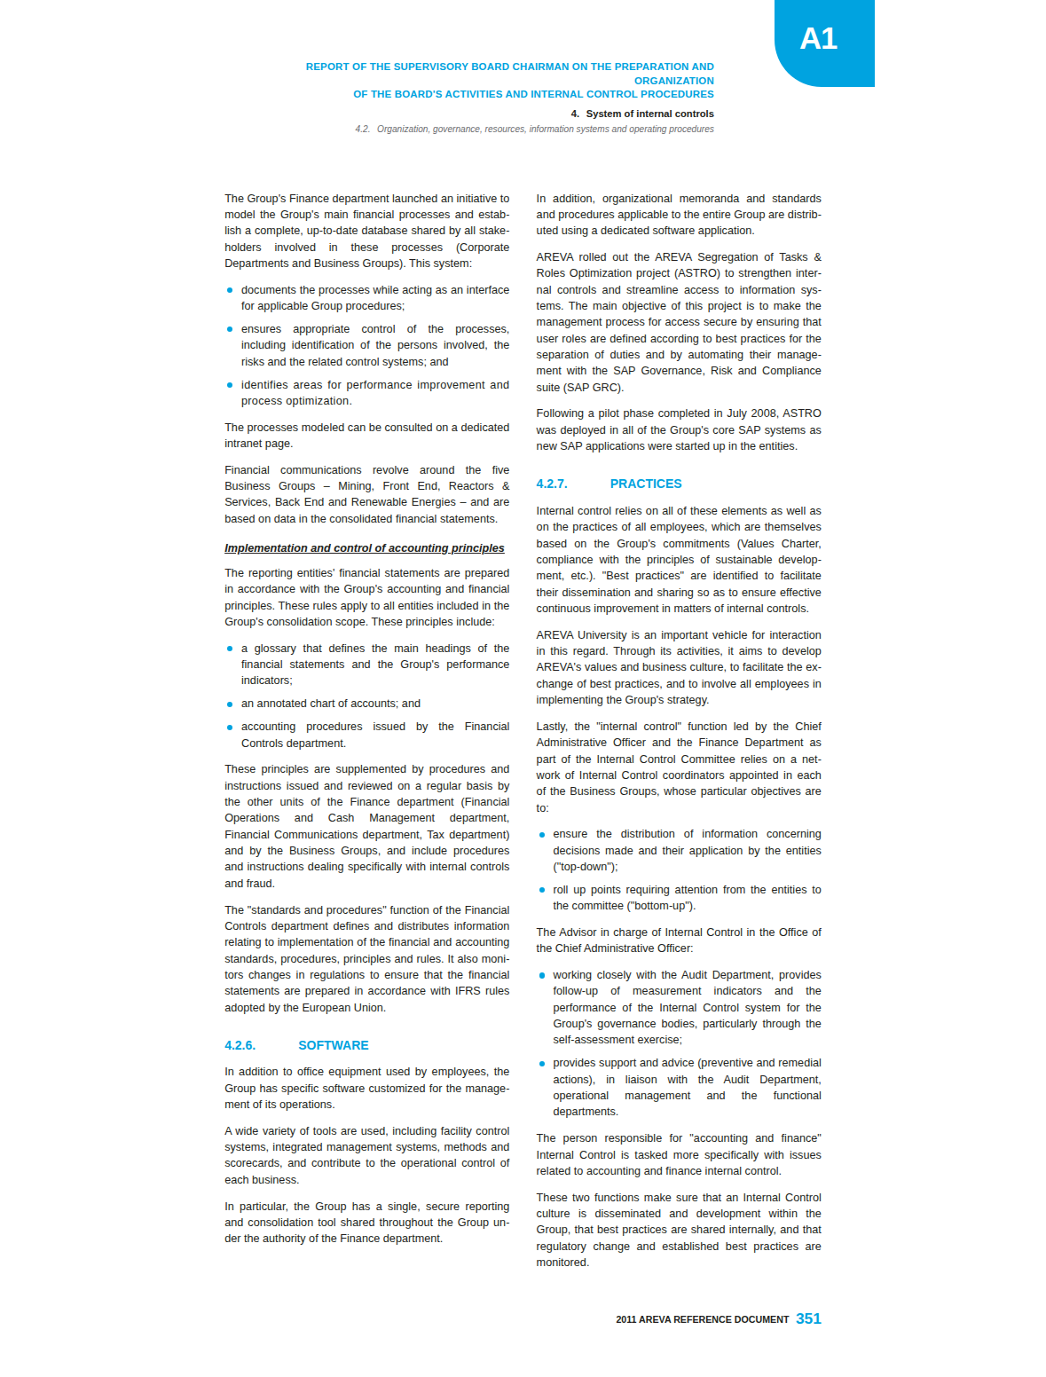A1
Report of the Supervisory Board Chairman on the preparation and organization
of the Board's activities and internal control procedures
4. System of internal controls
4.2. Organization, governance, resources, information systems and operating procedures
The Group's Finance department launched an initiative to model the Group's main financial processes and establish a complete, up-to-date database shared by all stakeholders involved in these processes (Corporate Departments and Business Groups). This system:
documents the processes while acting as an interface for applicable Group procedures;
ensures appropriate control of the processes, including identification of the persons involved, the risks and the related control systems; and
identifies areas for performance improvement and process optimization.
The processes modeled can be consulted on a dedicated intranet page.
Financial communications revolve around the five Business Groups – Mining, Front End, Reactors & Services, Back End and Renewable Energies – and are based on data in the consolidated financial statements.
Implementation and control of accounting principles
The reporting entities' financial statements are prepared in accordance with the Group's accounting and financial principles. These rules apply to all entities included in the Group's consolidation scope. These principles include:
a glossary that defines the main headings of the financial statements and the Group's performance indicators;
an annotated chart of accounts; and
accounting procedures issued by the Financial Controls department.
These principles are supplemented by procedures and instructions issued and reviewed on a regular basis by the other units of the Finance department (Financial Operations and Cash Management department, Financial Communications department, Tax department) and by the Business Groups, and include procedures and instructions dealing specifically with internal controls and fraud.
The "standards and procedures" function of the Financial Controls department defines and distributes information relating to implementation of the financial and accounting standards, procedures, principles and rules. It also monitors changes in regulations to ensure that the financial statements are prepared in accordance with IFRS rules adopted by the European Union.
4.2.6. SOFTWARE
In addition to office equipment used by employees, the Group has specific software customized for the management of its operations.
A wide variety of tools are used, including facility control systems, integrated management systems, methods and scorecards, and contribute to the operational control of each business.
In particular, the Group has a single, secure reporting and consolidation tool shared throughout the Group under the authority of the Finance department.
In addition, organizational memoranda and standards and procedures applicable to the entire Group are distributed using a dedicated software application.
AREVA rolled out the AREVA Segregation of Tasks & Roles Optimization project (ASTRO) to strengthen internal controls and streamline access to information systems. The main objective of this project is to make the management process for access secure by ensuring that user roles are defined according to best practices for the separation of duties and by automating their management with the SAP Governance, Risk and Compliance suite (SAP GRC).
Following a pilot phase completed in July 2008, ASTRO was deployed in all of the Group's core SAP systems as new SAP applications were started up in the entities.
4.2.7. PRACTICES
Internal control relies on all of these elements as well as on the practices of all employees, which are themselves based on the Group's commitments (Values Charter, compliance with the principles of sustainable development, etc.). "Best practices" are identified to facilitate their dissemination and sharing so as to ensure effective continuous improvement in matters of internal controls.
AREVA University is an important vehicle for interaction in this regard. Through its activities, it aims to develop AREVA's values and business culture, to facilitate the exchange of best practices, and to involve all employees in implementing the Group's strategy.
Lastly, the "internal control" function led by the Chief Administrative Officer and the Finance Department as part of the Internal Control Committee relies on a network of Internal Control coordinators appointed in each of the Business Groups, whose particular objectives are to:
ensure the distribution of information concerning decisions made and their application by the entities ("top-down");
roll up points requiring attention from the entities to the committee ("bottom-up").
The Advisor in charge of Internal Control in the Office of the Chief Administrative Officer:
working closely with the Audit Department, provides follow-up of measurement indicators and the performance of the Internal Control system for the Group's governance bodies, particularly through the self-assessment exercise;
provides support and advice (preventive and remedial actions), in liaison with the Audit Department, operational management and the functional departments.
The person responsible for "accounting and finance" Internal Control is tasked more specifically with issues related to accounting and finance internal control.
These two functions make sure that an Internal Control culture is disseminated and development within the Group, that best practices are shared internally, and that regulatory change and established best practices are monitored.
2011 AREVA REFERENCE DOCUMENT351